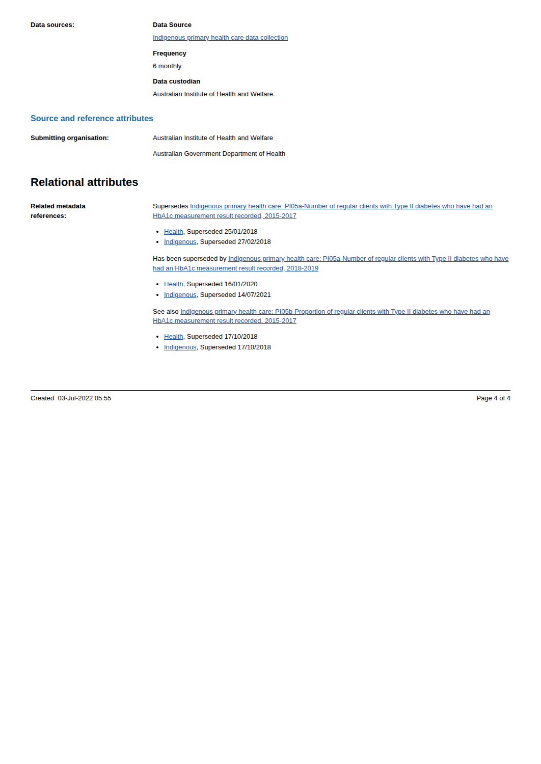Data sources:
Data Source
Indigenous primary health care data collection
Frequency
6 monthly
Data custodian
Australian Institute of Health and Welfare.
Source and reference attributes
Submitting organisation:
Australian Institute of Health and Welfare
Australian Government Department of Health
Relational attributes
Related metadata
references:
Supersedes Indigenous primary health care: PI05a-Number of regular clients with Type II diabetes who have had an HbA1c measurement result recorded, 2015-2017
Health, Superseded 25/01/2018
Indigenous, Superseded 27/02/2018
Has been superseded by Indigenous primary health care: PI05a-Number of regular clients with Type II diabetes who have had an HbA1c measurement result recorded, 2018-2019
Health, Superseded 16/01/2020
Indigenous, Superseded 14/07/2021
See also Indigenous primary health care: PI05b-Proportion of regular clients with Type II diabetes who have had an HbA1c measurement result recorded, 2015-2017
Health, Superseded 17/10/2018
Indigenous, Superseded 17/10/2018
Created 03-Jul-2022 05:55
Page 4 of 4